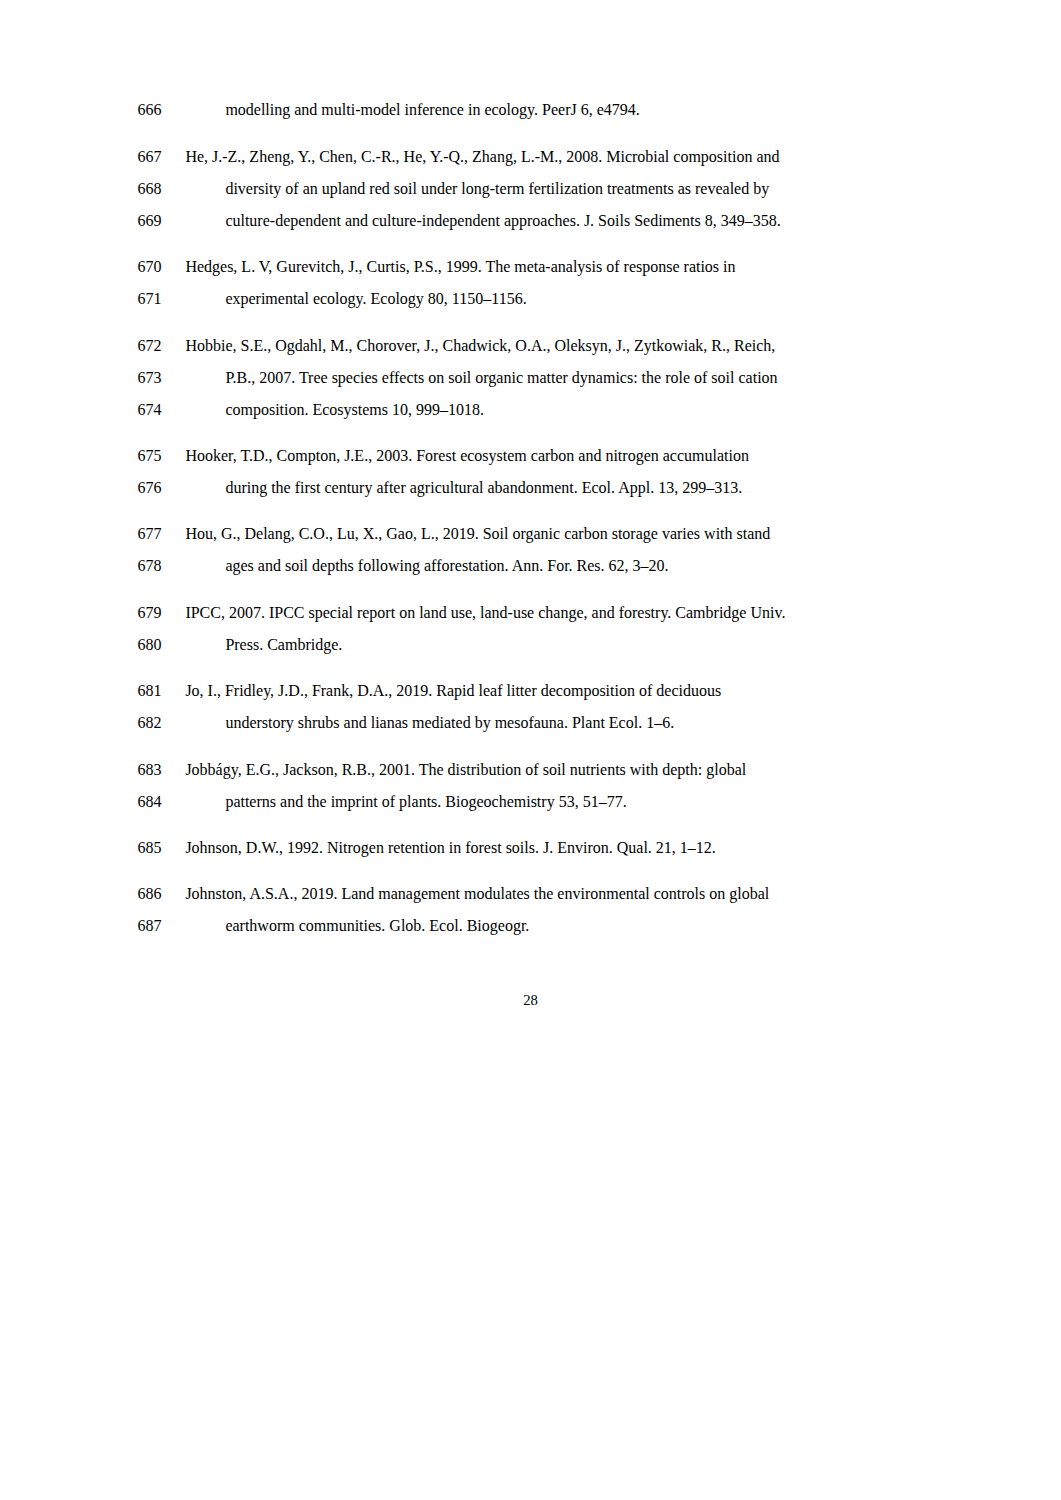666
modelling and multi-model inference in ecology. PeerJ 6, e4794.
667
He, J.-Z., Zheng, Y., Chen, C.-R., He, Y.-Q., Zhang, L.-M., 2008. Microbial composition and
668
diversity of an upland red soil under long-term fertilization treatments as revealed by
669
culture-dependent and culture-independent approaches. J. Soils Sediments 8, 349–358.
670
Hedges, L. V, Gurevitch, J., Curtis, P.S., 1999. The meta-analysis of response ratios in
671
experimental ecology. Ecology 80, 1150–1156.
672
Hobbie, S.E., Ogdahl, M., Chorover, J., Chadwick, O.A., Oleksyn, J., Zytkowiak, R., Reich,
673
P.B., 2007. Tree species effects on soil organic matter dynamics: the role of soil cation
674
composition. Ecosystems 10, 999–1018.
675
Hooker, T.D., Compton, J.E., 2003. Forest ecosystem carbon and nitrogen accumulation
676
during the first century after agricultural abandonment. Ecol. Appl. 13, 299–313.
677
Hou, G., Delang, C.O., Lu, X., Gao, L., 2019. Soil organic carbon storage varies with stand
678
ages and soil depths following afforestation. Ann. For. Res. 62, 3–20.
679
IPCC, 2007. IPCC special report on land use, land-use change, and forestry. Cambridge Univ.
680
Press. Cambridge.
681
Jo, I., Fridley, J.D., Frank, D.A., 2019. Rapid leaf litter decomposition of deciduous
682
understory shrubs and lianas mediated by mesofauna. Plant Ecol. 1–6.
683
Jobbágy, E.G., Jackson, R.B., 2001. The distribution of soil nutrients with depth: global
684
patterns and the imprint of plants. Biogeochemistry 53, 51–77.
685
Johnson, D.W., 1992. Nitrogen retention in forest soils. J. Environ. Qual. 21, 1–12.
686
Johnston, A.S.A., 2019. Land management modulates the environmental controls on global
687
earthworm communities. Glob. Ecol. Biogeogr.
28